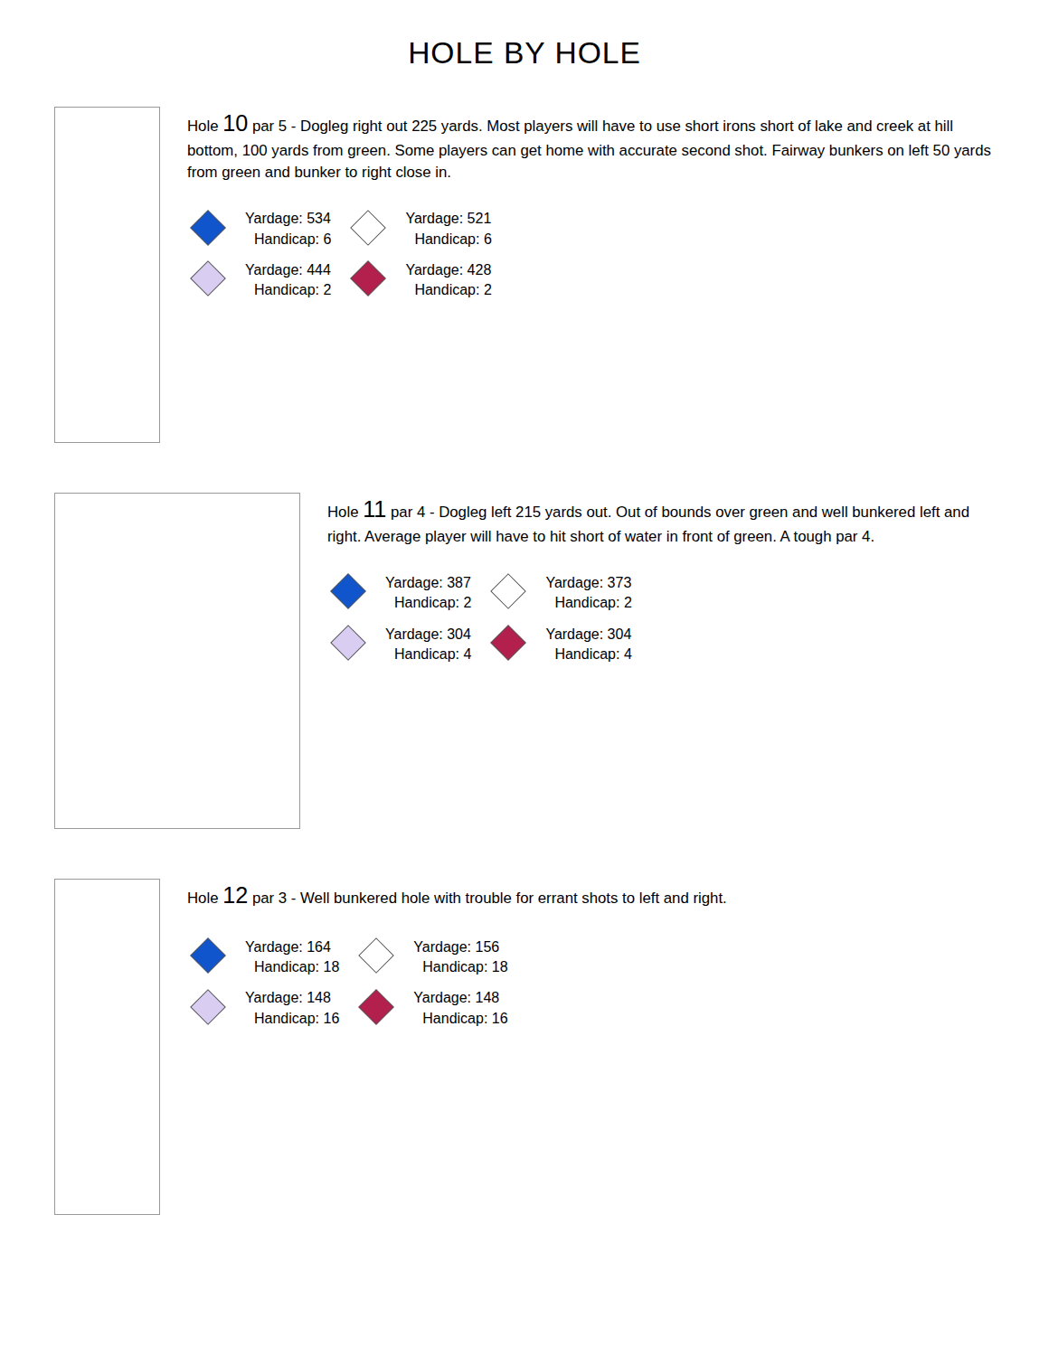HOLE BY HOLE
Hole 10 par 5 - Dogleg right out 225 yards. Most players will have to use short irons short of lake and creek at hill bottom, 100 yards from green. Some players can get home with accurate second shot. Fairway bunkers on left 50 yards from green and bunker to right close in.
| | Yardage: 534 Handicap: 6 | | Yardage: 521 Handicap: 6 |
| | Yardage: 444 Handicap: 2 | | Yardage: 428 Handicap: 2 |
Hole 11 par 4 - Dogleg left 215 yards out. Out of bounds over green and well bunkered left and right. Average player will have to hit short of water in front of green. A tough par 4.
| | Yardage: 387 Handicap: 2 | | Yardage: 373 Handicap: 2 |
| | Yardage: 304 Handicap: 4 | | Yardage: 304 Handicap: 4 |
Hole 12 par 3 - Well bunkered hole with trouble for errant shots to left and right.
| | Yardage: 164 Handicap: 18 | | Yardage: 156 Handicap: 18 |
| | Yardage: 148 Handicap: 16 | | Yardage: 148 Handicap: 16 |